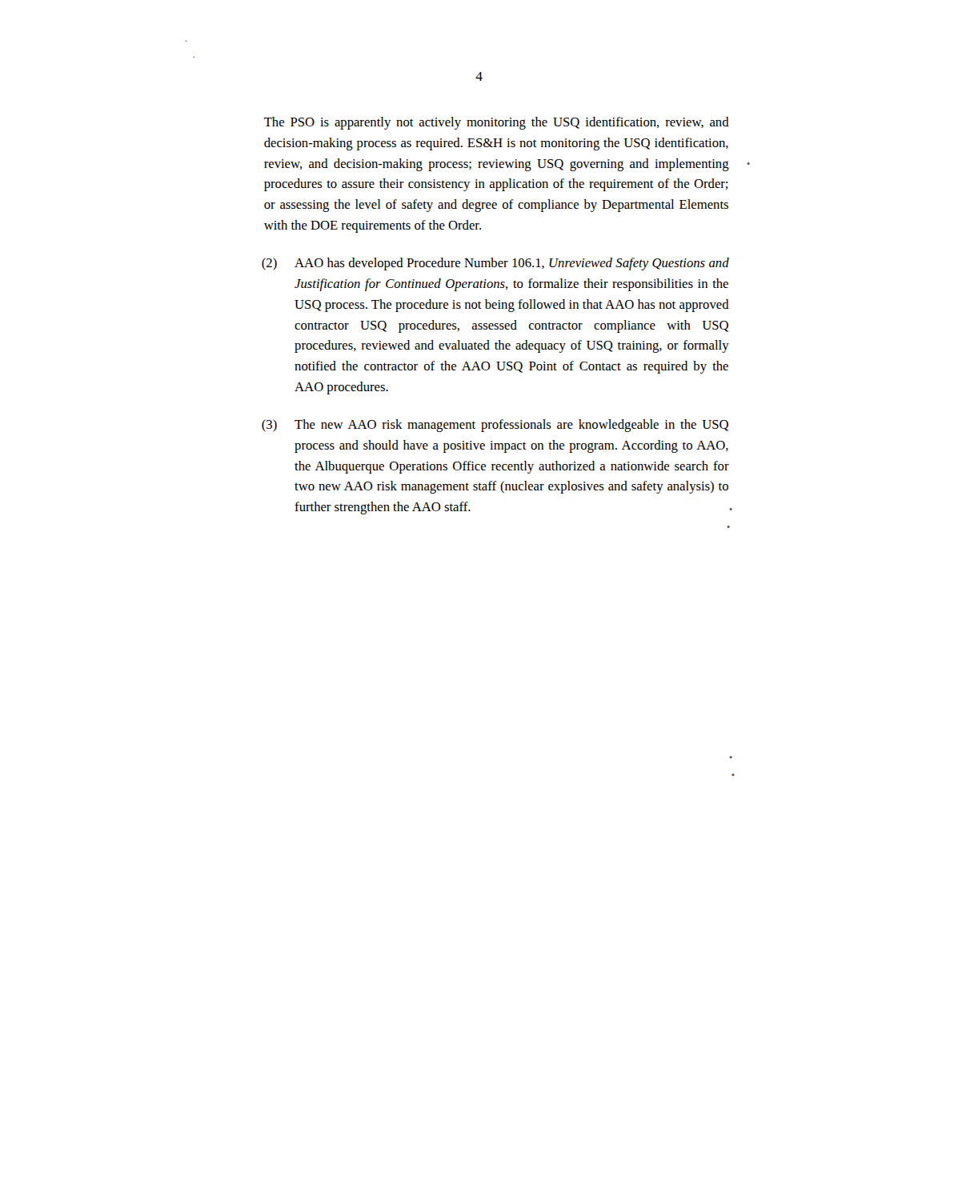. . • • • • •
4
The PSO is apparently not actively monitoring the USQ identification, review, and decision-making process as required. ES&H is not monitoring the USQ identification, review, and decision-making process; reviewing USQ governing and implementing procedures to assure their consistency in application of the requirement of the Order; or assessing the level of safety and degree of compliance by Departmental Elements with the DOE requirements of the Order.
(2) AAO has developed Procedure Number 106.1, Unreviewed Safety Questions and Justification for Continued Operations, to formalize their responsibilities in the USQ process. The procedure is not being followed in that AAO has not approved contractor USQ procedures, assessed contractor compliance with USQ procedures, reviewed and evaluated the adequacy of USQ training, or formally notified the contractor of the AAO USQ Point of Contact as required by the AAO procedures.
(3) The new AAO risk management professionals are knowledgeable in the USQ process and should have a positive impact on the program. According to AAO, the Albuquerque Operations Office recently authorized a nationwide search for two new AAO risk management staff (nuclear explosives and safety analysis) to further strengthen the AAO staff.